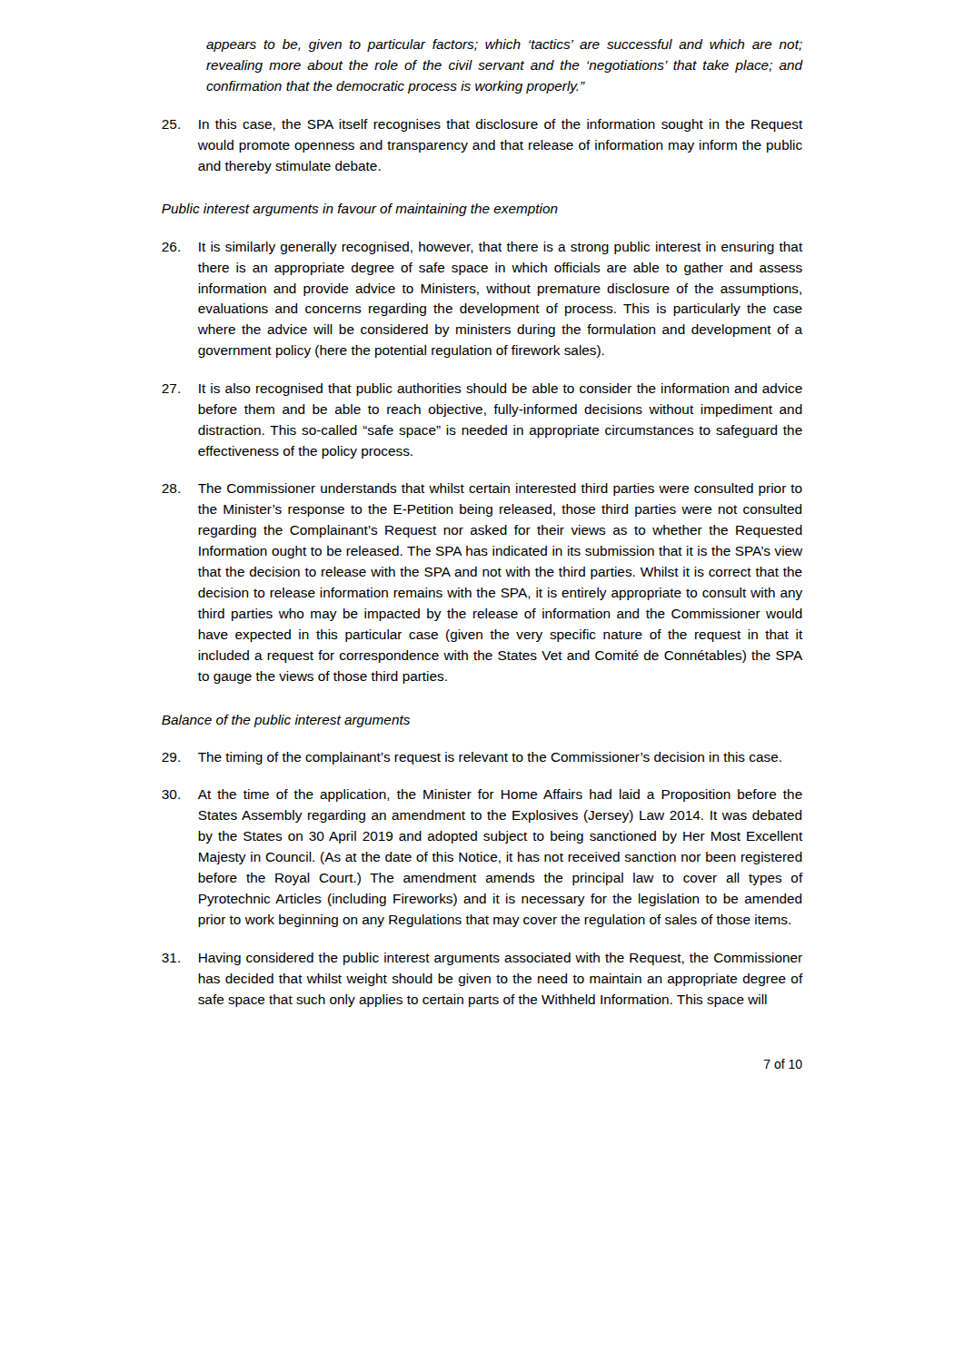appears to be, given to particular factors; which ‘tactics’ are successful and which are not; revealing more about the role of the civil servant and the ‘negotiations’ that take place; and confirmation that the democratic process is working properly.”
In this case, the SPA itself recognises that disclosure of the information sought in the Request would promote openness and transparency and that release of information may inform the public and thereby stimulate debate.
Public interest arguments in favour of maintaining the exemption
It is similarly generally recognised, however, that there is a strong public interest in ensuring that there is an appropriate degree of safe space in which officials are able to gather and assess information and provide advice to Ministers, without premature disclosure of the assumptions, evaluations and concerns regarding the development of process. This is particularly the case where the advice will be considered by ministers during the formulation and development of a government policy (here the potential regulation of firework sales).
It is also recognised that public authorities should be able to consider the information and advice before them and be able to reach objective, fully-informed decisions without impediment and distraction. This so-called “safe space” is needed in appropriate circumstances to safeguard the effectiveness of the policy process.
The Commissioner understands that whilst certain interested third parties were consulted prior to the Minister’s response to the E-Petition being released, those third parties were not consulted regarding the Complainant’s Request nor asked for their views as to whether the Requested Information ought to be released. The SPA has indicated in its submission that it is the SPA’s view that the decision to release with the SPA and not with the third parties. Whilst it is correct that the decision to release information remains with the SPA, it is entirely appropriate to consult with any third parties who may be impacted by the release of information and the Commissioner would have expected in this particular case (given the very specific nature of the request in that it included a request for correspondence with the States Vet and Comité de Connétables) the SPA to gauge the views of those third parties.
Balance of the public interest arguments
The timing of the complainant’s request is relevant to the Commissioner’s decision in this case.
At the time of the application, the Minister for Home Affairs had laid a Proposition before the States Assembly regarding an amendment to the Explosives (Jersey) Law 2014. It was debated by the States on 30 April 2019 and adopted subject to being sanctioned by Her Most Excellent Majesty in Council. (As at the date of this Notice, it has not received sanction nor been registered before the Royal Court.) The amendment amends the principal law to cover all types of Pyrotechnic Articles (including Fireworks) and it is necessary for the legislation to be amended prior to work beginning on any Regulations that may cover the regulation of sales of those items.
Having considered the public interest arguments associated with the Request, the Commissioner has decided that whilst weight should be given to the need to maintain an appropriate degree of safe space that such only applies to certain parts of the Withheld Information. This space will
7 of 10